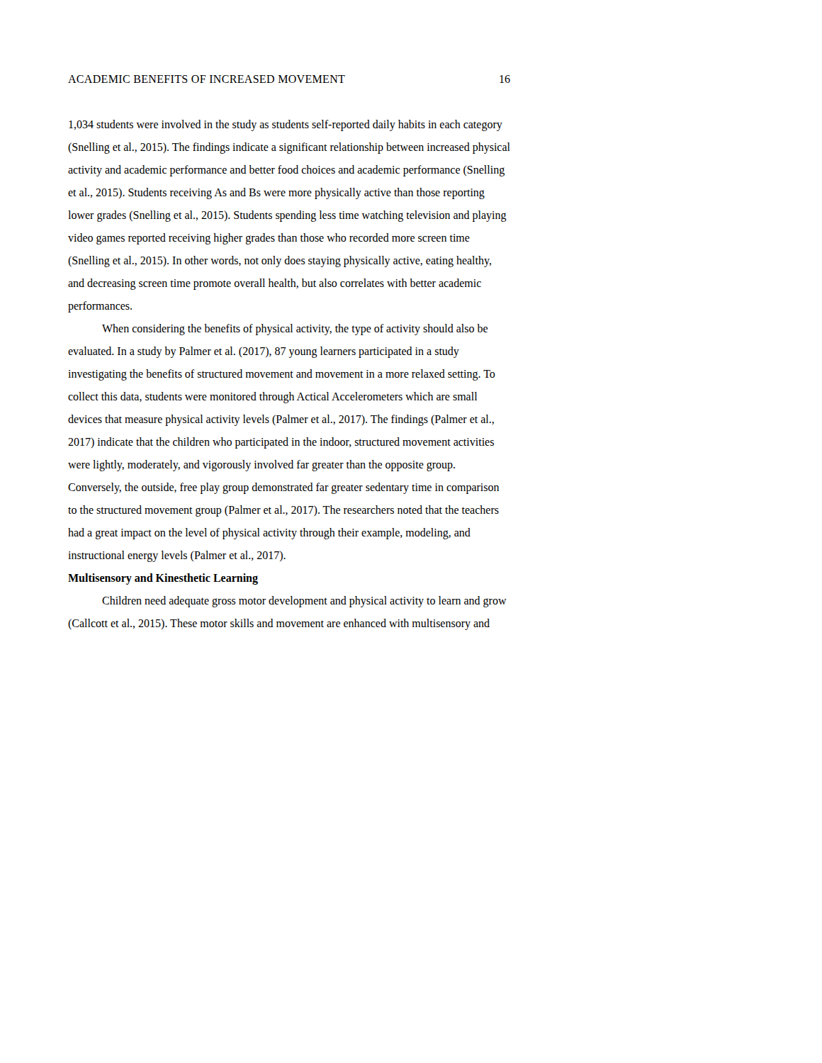Academic Benefits of Increased Movement 16
1,034 students were involved in the study as students self-reported daily habits in each category (Snelling et al., 2015). The findings indicate a significant relationship between increased physical activity and academic performance and better food choices and academic performance (Snelling et al., 2015). Students receiving As and Bs were more physically active than those reporting lower grades (Snelling et al., 2015). Students spending less time watching television and playing video games reported receiving higher grades than those who recorded more screen time (Snelling et al., 2015). In other words, not only does staying physically active, eating healthy, and decreasing screen time promote overall health, but also correlates with better academic performances.
When considering the benefits of physical activity, the type of activity should also be evaluated. In a study by Palmer et al. (2017), 87 young learners participated in a study investigating the benefits of structured movement and movement in a more relaxed setting. To collect this data, students were monitored through Actical Accelerometers which are small devices that measure physical activity levels (Palmer et al., 2017). The findings (Palmer et al., 2017) indicate that the children who participated in the indoor, structured movement activities were lightly, moderately, and vigorously involved far greater than the opposite group. Conversely, the outside, free play group demonstrated far greater sedentary time in comparison to the structured movement group (Palmer et al., 2017). The researchers noted that the teachers had a great impact on the level of physical activity through their example, modeling, and instructional energy levels (Palmer et al., 2017).
Multisensory and Kinesthetic Learning
Children need adequate gross motor development and physical activity to learn and grow (Callcott et al., 2015). These motor skills and movement are enhanced with multisensory and